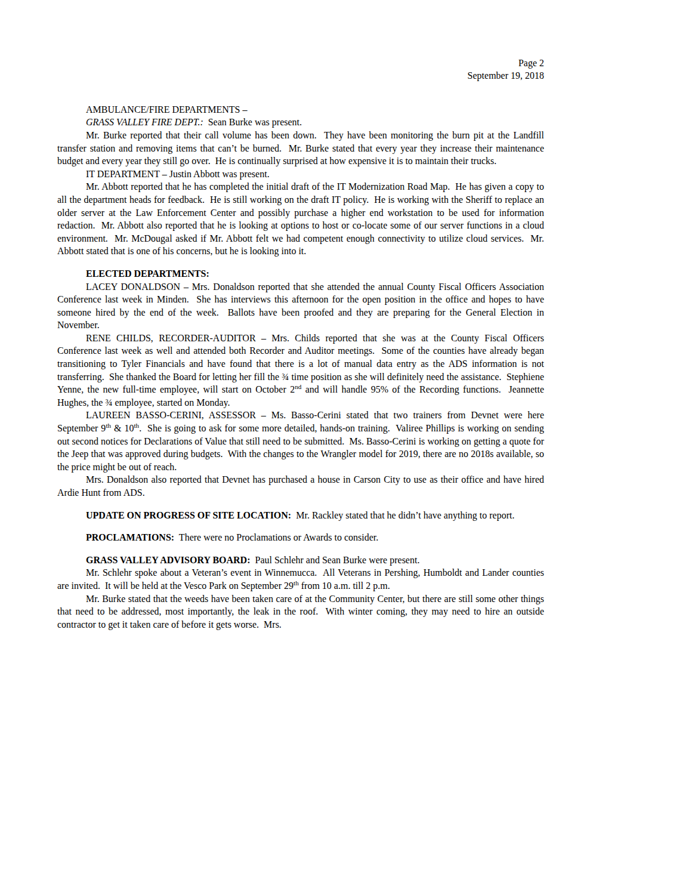Page 2
September 19, 2018
AMBULANCE/FIRE DEPARTMENTS –
GRASS VALLEY FIRE DEPT.: Sean Burke was present.
Mr. Burke reported that their call volume has been down. They have been monitoring the burn pit at the Landfill transfer station and removing items that can’t be burned. Mr. Burke stated that every year they increase their maintenance budget and every year they still go over. He is continually surprised at how expensive it is to maintain their trucks.
IT DEPARTMENT – Justin Abbott was present.
Mr. Abbott reported that he has completed the initial draft of the IT Modernization Road Map. He has given a copy to all the department heads for feedback. He is still working on the draft IT policy. He is working with the Sheriff to replace an older server at the Law Enforcement Center and possibly purchase a higher end workstation to be used for information redaction. Mr. Abbott also reported that he is looking at options to host or co-locate some of our server functions in a cloud environment. Mr. McDougal asked if Mr. Abbott felt we had competent enough connectivity to utilize cloud services. Mr. Abbott stated that is one of his concerns, but he is looking into it.
ELECTED DEPARTMENTS:
LACEY DONALDSON – Mrs. Donaldson reported that she attended the annual County Fiscal Officers Association Conference last week in Minden. She has interviews this afternoon for the open position in the office and hopes to have someone hired by the end of the week. Ballots have been proofed and they are preparing for the General Election in November.
RENE CHILDS, RECORDER-AUDITOR – Mrs. Childs reported that she was at the County Fiscal Officers Conference last week as well and attended both Recorder and Auditor meetings. Some of the counties have already began transitioning to Tyler Financials and have found that there is a lot of manual data entry as the ADS information is not transferring. She thanked the Board for letting her fill the ¾ time position as she will definitely need the assistance. Stephiene Yenne, the new full-time employee, will start on October 2nd and will handle 95% of the Recording functions. Jeannette Hughes, the ¾ employee, started on Monday.
LAUREEN BASSO-CERINI, ASSESSOR – Ms. Basso-Cerini stated that two trainers from Devnet were here September 9th & 10th. She is going to ask for some more detailed, hands-on training. Valiree Phillips is working on sending out second notices for Declarations of Value that still need to be submitted. Ms. Basso-Cerini is working on getting a quote for the Jeep that was approved during budgets. With the changes to the Wrangler model for 2019, there are no 2018s available, so the price might be out of reach.
Mrs. Donaldson also reported that Devnet has purchased a house in Carson City to use as their office and have hired Ardie Hunt from ADS.
UPDATE ON PROGRESS OF SITE LOCATION: Mr. Rackley stated that he didn’t have anything to report.
PROCLAMATIONS: There were no Proclamations or Awards to consider.
GRASS VALLEY ADVISORY BOARD: Paul Schlehr and Sean Burke were present.
Mr. Schlehr spoke about a Veteran’s event in Winnemucca. All Veterans in Pershing, Humboldt and Lander counties are invited. It will be held at the Vesco Park on September 29th from 10 a.m. till 2 p.m.
Mr. Burke stated that the weeds have been taken care of at the Community Center, but there are still some other things that need to be addressed, most importantly, the leak in the roof. With winter coming, they may need to hire an outside contractor to get it taken care of before it gets worse. Mrs.